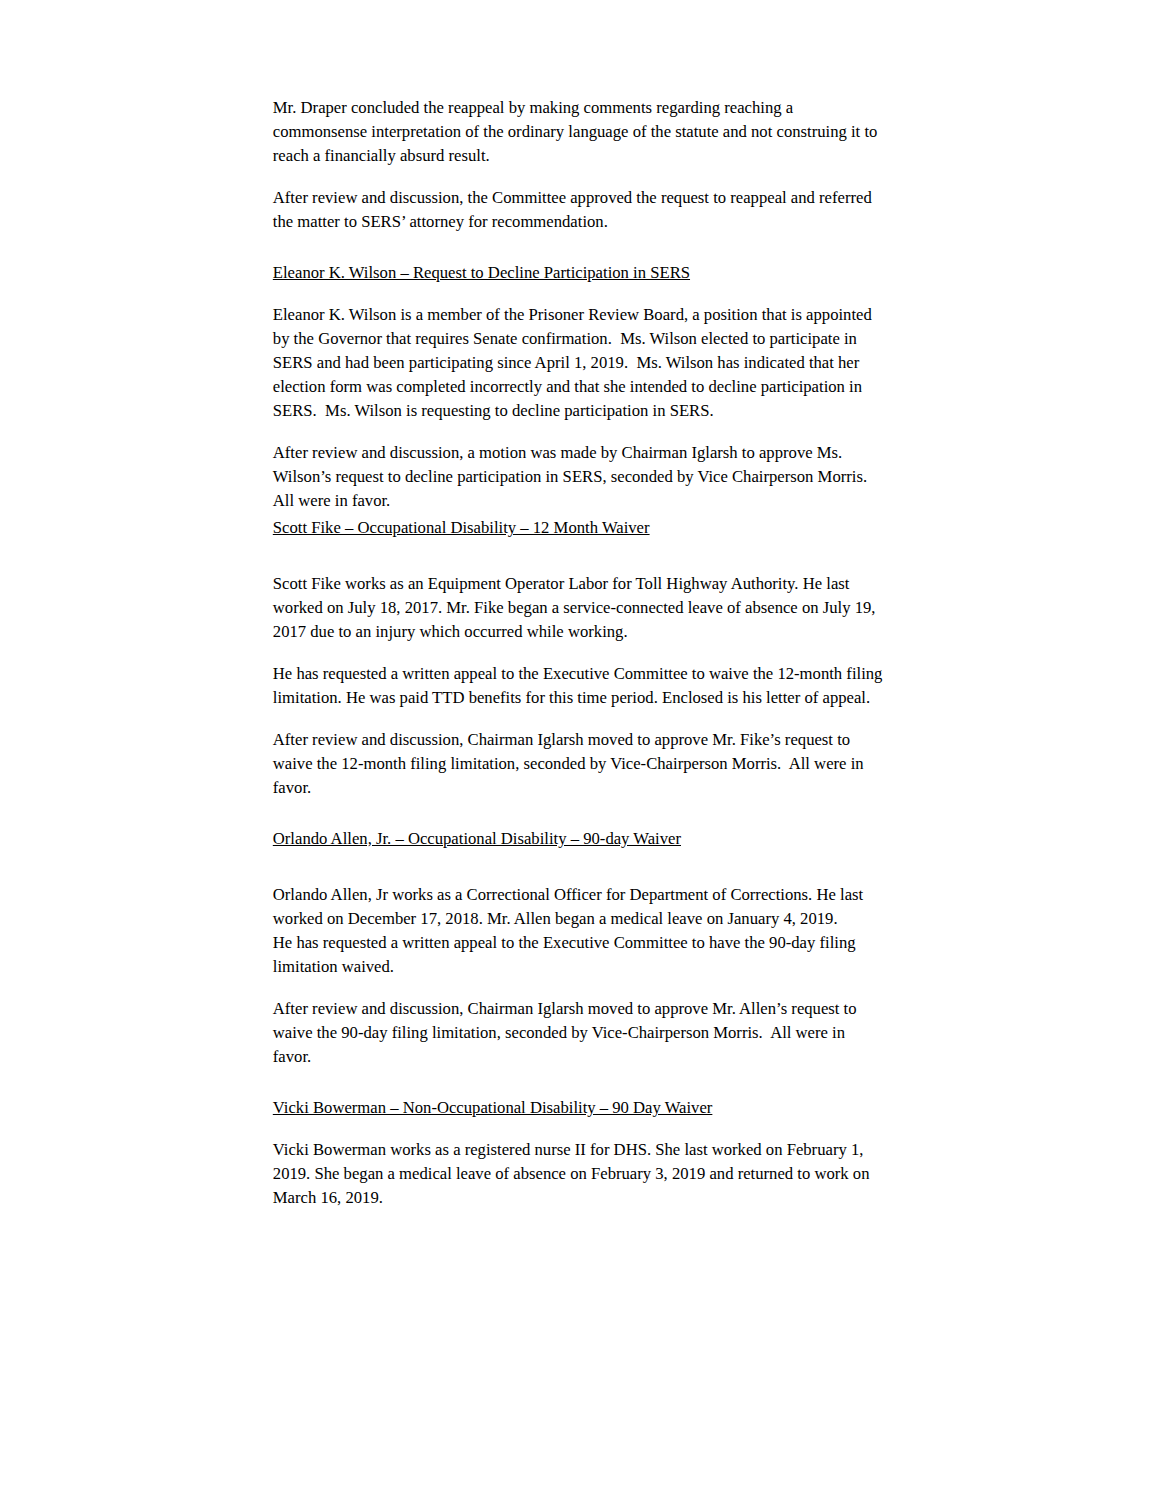Mr. Draper concluded the reappeal by making comments regarding reaching a commonsense interpretation of the ordinary language of the statute and not construing it to reach a financially absurd result.
After review and discussion, the Committee approved the request to reappeal and referred the matter to SERS’ attorney for recommendation.
Eleanor K. Wilson – Request to Decline Participation in SERS
Eleanor K. Wilson is a member of the Prisoner Review Board, a position that is appointed by the Governor that requires Senate confirmation. Ms. Wilson elected to participate in SERS and had been participating since April 1, 2019. Ms. Wilson has indicated that her election form was completed incorrectly and that she intended to decline participation in SERS. Ms. Wilson is requesting to decline participation in SERS.
After review and discussion, a motion was made by Chairman Iglarsh to approve Ms. Wilson’s request to decline participation in SERS, seconded by Vice Chairperson Morris. All were in favor.
Scott Fike – Occupational Disability – 12 Month Waiver
Scott Fike works as an Equipment Operator Labor for Toll Highway Authority. He last worked on July 18, 2017. Mr. Fike began a service‑connected leave of absence on July 19, 2017 due to an injury which occurred while working.
He has requested a written appeal to the Executive Committee to waive the 12‑month filing limitation. He was paid TTD benefits for this time period. Enclosed is his letter of appeal.
After review and discussion, Chairman Iglarsh moved to approve Mr. Fike’s request to waive the 12‑month filing limitation, seconded by Vice‑Chairperson Morris. All were in favor.
Orlando Allen, Jr. – Occupational Disability – 90‑day Waiver
Orlando Allen, Jr works as a Correctional Officer for Department of Corrections. He last worked on December 17, 2018. Mr. Allen began a medical leave on January 4, 2019.
He has requested a written appeal to the Executive Committee to have the 90‑day filing limitation waived.
After review and discussion, Chairman Iglarsh moved to approve Mr. Allen’s request to waive the 90‑day filing limitation, seconded by Vice‑Chairperson Morris. All were in favor.
Vicki Bowerman – Non‑Occupational Disability – 90 Day Waiver
Vicki Bowerman works as a registered nurse II for DHS. She last worked on February 1, 2019. She began a medical leave of absence on February 3, 2019 and returned to work on March 16, 2019.